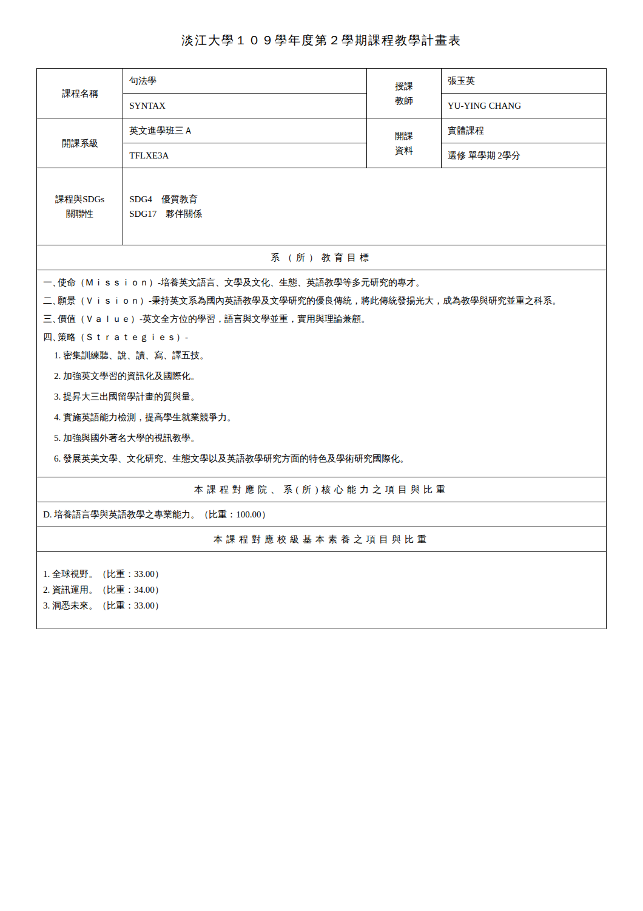淡江大學１０９學年度第２學期課程教學計畫表
| 課程名稱 | 句法學 | 授課 教師 | 張玉英 |
| SYNTAX | YU-YING CHANG |
| 開課系級 | 英文進學班三Ａ | 開課 資料 | 實體課程 |
| TFLXE3A | 選修 單學期 2學分 |
| 課程與SDGs 關聯性 | SDG4 優質教育 SDG17 夥伴關係 |
| 系（所）教育目標 |
| 一、 使命（Ｍｉｓｓｉｏｎ）-培養英文語言、文學及文化、生態、英語教學等多元研究的專才。 二、 願景（Ｖｉｓｉｏｎ）-秉持英文系為國內英語教學及文學研究的優良傳統，將此傳統發揚光大，成為教學與研究並重之科系。 三、 價值（Ｖａｌｕｅ）-英文全方位的學習，語言與文學並重，實用與理論兼顧。 四、 策略（Ｓｔｒａｔｅｇｉｅｓ）- 密集訓練聽、說、讀、寫、譯五技。 加強英文學習的資訊化及國際化。 提昇大三出國留學計畫的質與量。 實施英語能力檢測，提高學生就業競爭力。 加強與國外著名大學的視訊教學。 發展英美文學、文化研究、生態文學以及英語教學研究方面的特色及學術研究國際化。 |
| 本課程對應院、系(所)核心能力之項目與比重 |
| D. 培養語言學與英語教學之專業能力。（比重：100.00） |
| 本課程對應校級基本素養之項目與比重 |
| 1. 全球視野。（比重：33.00） 2. 資訊運用。（比重：34.00） 3. 洞悉未來。（比重：33.00） |